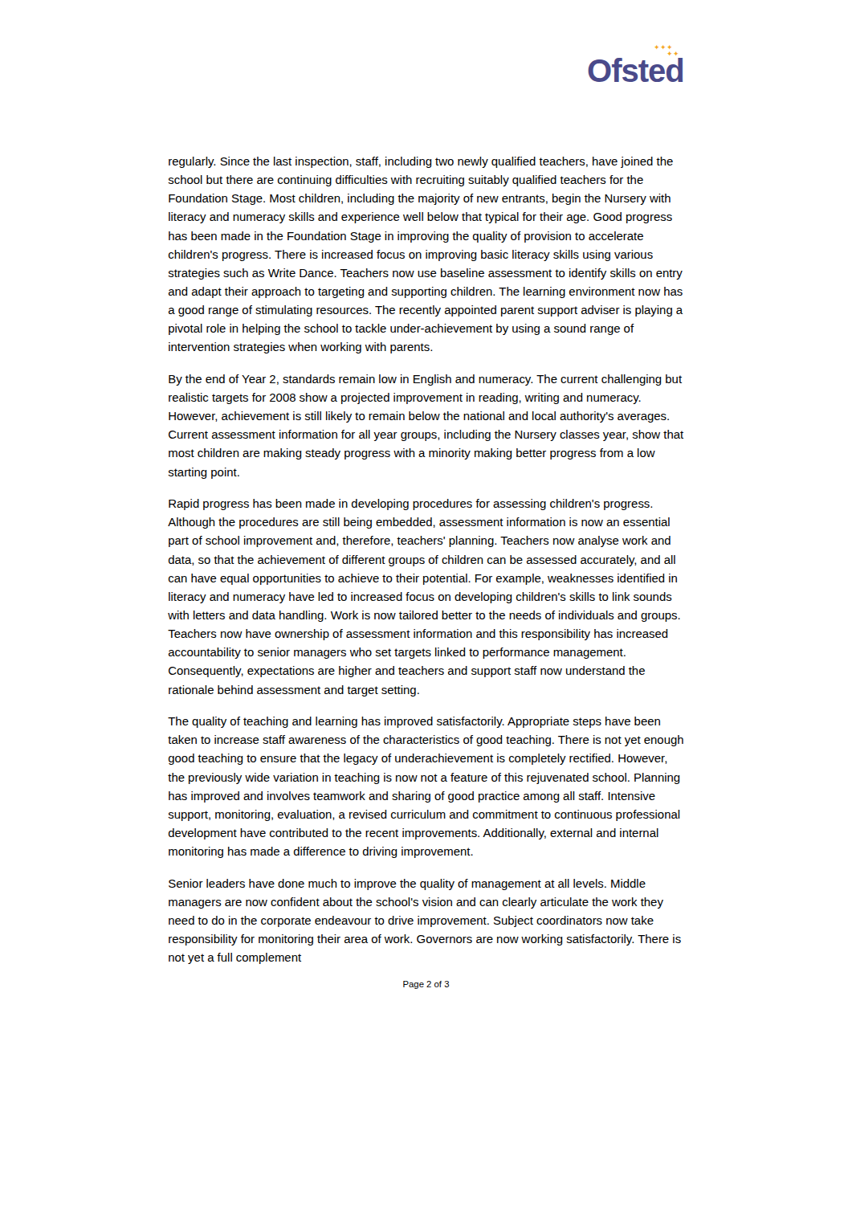✦✦✦ ✦✦
Ofsted
regularly. Since the last inspection, staff, including two newly qualified teachers, have joined the school but there are continuing difficulties with recruiting suitably qualified teachers for the Foundation Stage. Most children, including the majority of new entrants, begin the Nursery with literacy and numeracy skills and experience well below that typical for their age. Good progress has been made in the Foundation Stage in improving the quality of provision to accelerate children's progress. There is increased focus on improving basic literacy skills using various strategies such as Write Dance. Teachers now use baseline assessment to identify skills on entry and adapt their approach to targeting and supporting children. The learning environment now has a good range of stimulating resources. The recently appointed parent support adviser is playing a pivotal role in helping the school to tackle under-achievement by using a sound range of intervention strategies when working with parents.
By the end of Year 2, standards remain low in English and numeracy. The current challenging but realistic targets for 2008 show a projected improvement in reading, writing and numeracy. However, achievement is still likely to remain below the national and local authority's averages. Current assessment information for all year groups, including the Nursery classes year, show that most children are making steady progress with a minority making better progress from a low starting point.
Rapid progress has been made in developing procedures for assessing children's progress. Although the procedures are still being embedded, assessment information is now an essential part of school improvement and, therefore, teachers' planning. Teachers now analyse work and data, so that the achievement of different groups of children can be assessed accurately, and all can have equal opportunities to achieve to their potential. For example, weaknesses identified in literacy and numeracy have led to increased focus on developing children's skills to link sounds with letters and data handling. Work is now tailored better to the needs of individuals and groups. Teachers now have ownership of assessment information and this responsibility has increased accountability to senior managers who set targets linked to performance management. Consequently, expectations are higher and teachers and support staff now understand the rationale behind assessment and target setting.
The quality of teaching and learning has improved satisfactorily. Appropriate steps have been taken to increase staff awareness of the characteristics of good teaching. There is not yet enough good teaching to ensure that the legacy of underachievement is completely rectified. However, the previously wide variation in teaching is now not a feature of this rejuvenated school. Planning has improved and involves teamwork and sharing of good practice among all staff. Intensive support, monitoring, evaluation, a revised curriculum and commitment to continuous professional development have contributed to the recent improvements. Additionally, external and internal monitoring has made a difference to driving improvement.
Senior leaders have done much to improve the quality of management at all levels. Middle managers are now confident about the school's vision and can clearly articulate the work they need to do in the corporate endeavour to drive improvement. Subject coordinators now take responsibility for monitoring their area of work. Governors are now working satisfactorily. There is not yet a full complement
Page 2 of 3